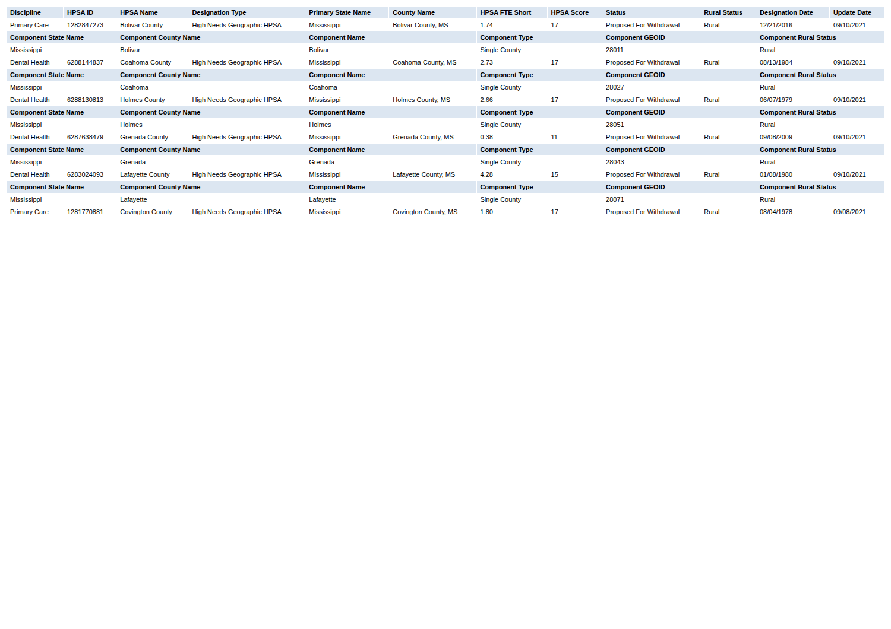| Discipline | HPSA ID | HPSA Name | Designation Type | Primary State Name | County Name | HPSA FTE Short | HPSA Score | Status | Rural Status | Designation Date | Update Date |
| --- | --- | --- | --- | --- | --- | --- | --- | --- | --- | --- | --- |
| Primary Care | 1282847273 | Bolivar County | High Needs Geographic HPSA | Mississippi | Bolivar County, MS | 1.74 | 17 | Proposed For Withdrawal | Rural | 12/21/2016 | 09/10/2021 |
| Component State Name | Component County Name | Component Name | Component Type | Component GEOID | Component Rural Status |
| Mississippi | Bolivar | Bolivar | Single County | 28011 | Rural |
| Dental Health | 6288144837 | Coahoma County | High Needs Geographic HPSA | Mississippi | Coahoma County, MS | 2.73 | 17 | Proposed For Withdrawal | Rural | 08/13/1984 | 09/10/2021 |
| Component State Name | Component County Name | Component Name | Component Type | Component GEOID | Component Rural Status |
| Mississippi | Coahoma | Coahoma | Single County | 28027 | Rural |
| Dental Health | 6288130813 | Holmes County | High Needs Geographic HPSA | Mississippi | Holmes County, MS | 2.66 | 17 | Proposed For Withdrawal | Rural | 06/07/1979 | 09/10/2021 |
| Component State Name | Component County Name | Component Name | Component Type | Component GEOID | Component Rural Status |
| Mississippi | Holmes | Holmes | Single County | 28051 | Rural |
| Dental Health | 6287638479 | Grenada County | High Needs Geographic HPSA | Mississippi | Grenada County, MS | 0.38 | 11 | Proposed For Withdrawal | Rural | 09/08/2009 | 09/10/2021 |
| Component State Name | Component County Name | Component Name | Component Type | Component GEOID | Component Rural Status |
| Mississippi | Grenada | Grenada | Single County | 28043 | Rural |
| Dental Health | 6283024093 | Lafayette County | High Needs Geographic HPSA | Mississippi | Lafayette County, MS | 4.28 | 15 | Proposed For Withdrawal | Rural | 01/08/1980 | 09/10/2021 |
| Component State Name | Component County Name | Component Name | Component Type | Component GEOID | Component Rural Status |
| Mississippi | Lafayette | Lafayette | Single County | 28071 | Rural |
| Primary Care | 1281770881 | Covington County | High Needs Geographic HPSA | Mississippi | Covington County, MS | 1.80 | 17 | Proposed For Withdrawal | Rural | 08/04/1978 | 09/08/2021 |